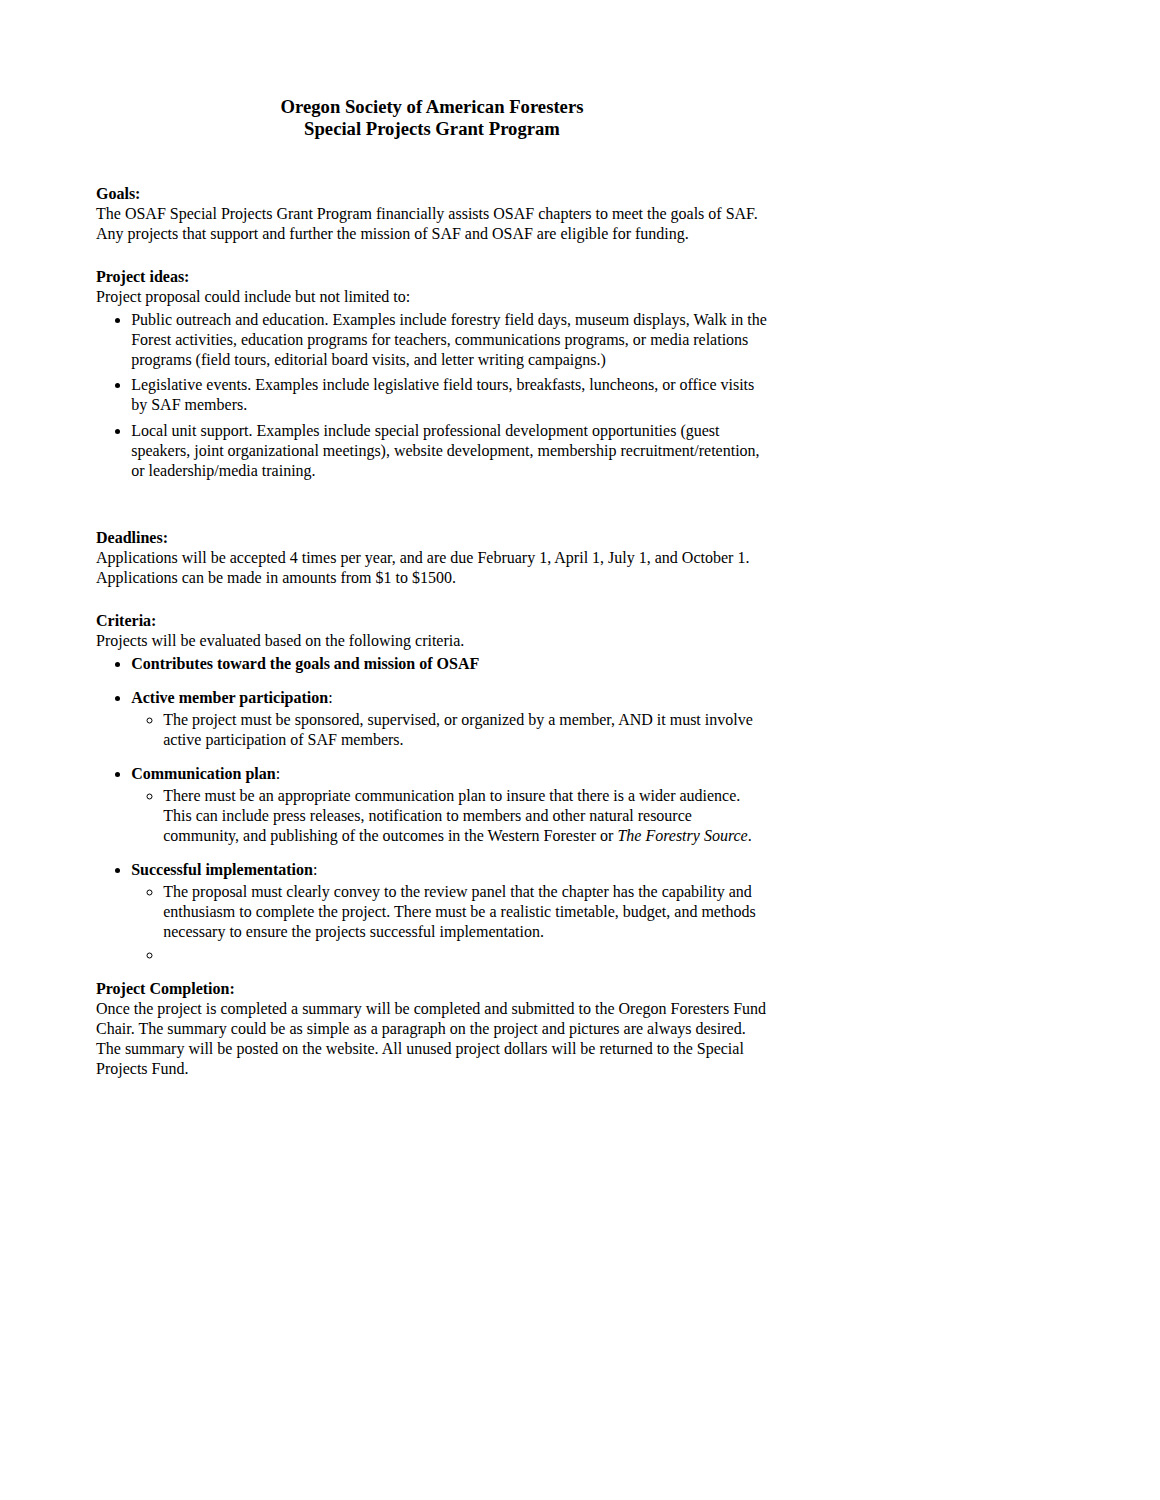Oregon Society of American ForestersSpecial Projects Grant Program
Goals:
The OSAF Special Projects Grant Program financially assists OSAF chapters to meet the goals of SAF. Any projects that support and further the mission of SAF and OSAF are eligible for funding.
Project ideas:
Project proposal could include but not limited to:
Public outreach and education. Examples include forestry field days, museum displays, Walk in the Forest activities, education programs for teachers, communications programs, or media relations programs (field tours, editorial board visits, and letter writing campaigns.)
Legislative events. Examples include legislative field tours, breakfasts, luncheons, or office visits by SAF members.
Local unit support. Examples include special professional development opportunities (guest speakers, joint organizational meetings), website development, membership recruitment/retention, or leadership/media training.
Deadlines:
Applications will be accepted 4 times per year, and are due February 1, April 1, July 1, and October 1. Applications can be made in amounts from $1 to $1500.
Criteria:
Projects will be evaluated based on the following criteria.
Contributes toward the goals and mission of OSAF
Active member participation:
The project must be sponsored, supervised, or organized by a member, AND it must involve active participation of SAF members.
Communication plan:
There must be an appropriate communication plan to insure that there is a wider audience. This can include press releases, notification to members and other natural resource community, and publishing of the outcomes in the Western Forester or The Forestry Source.
Successful implementation:
The proposal must clearly convey to the review panel that the chapter has the capability and enthusiasm to complete the project. There must be a realistic timetable, budget, and methods necessary to ensure the projects successful implementation.
Project Completion:
Once the project is completed a summary will be completed and submitted to the Oregon Foresters Fund Chair. The summary could be as simple as a paragraph on the project and pictures are always desired. The summary will be posted on the website. All unused project dollars will be returned to the Special Projects Fund.